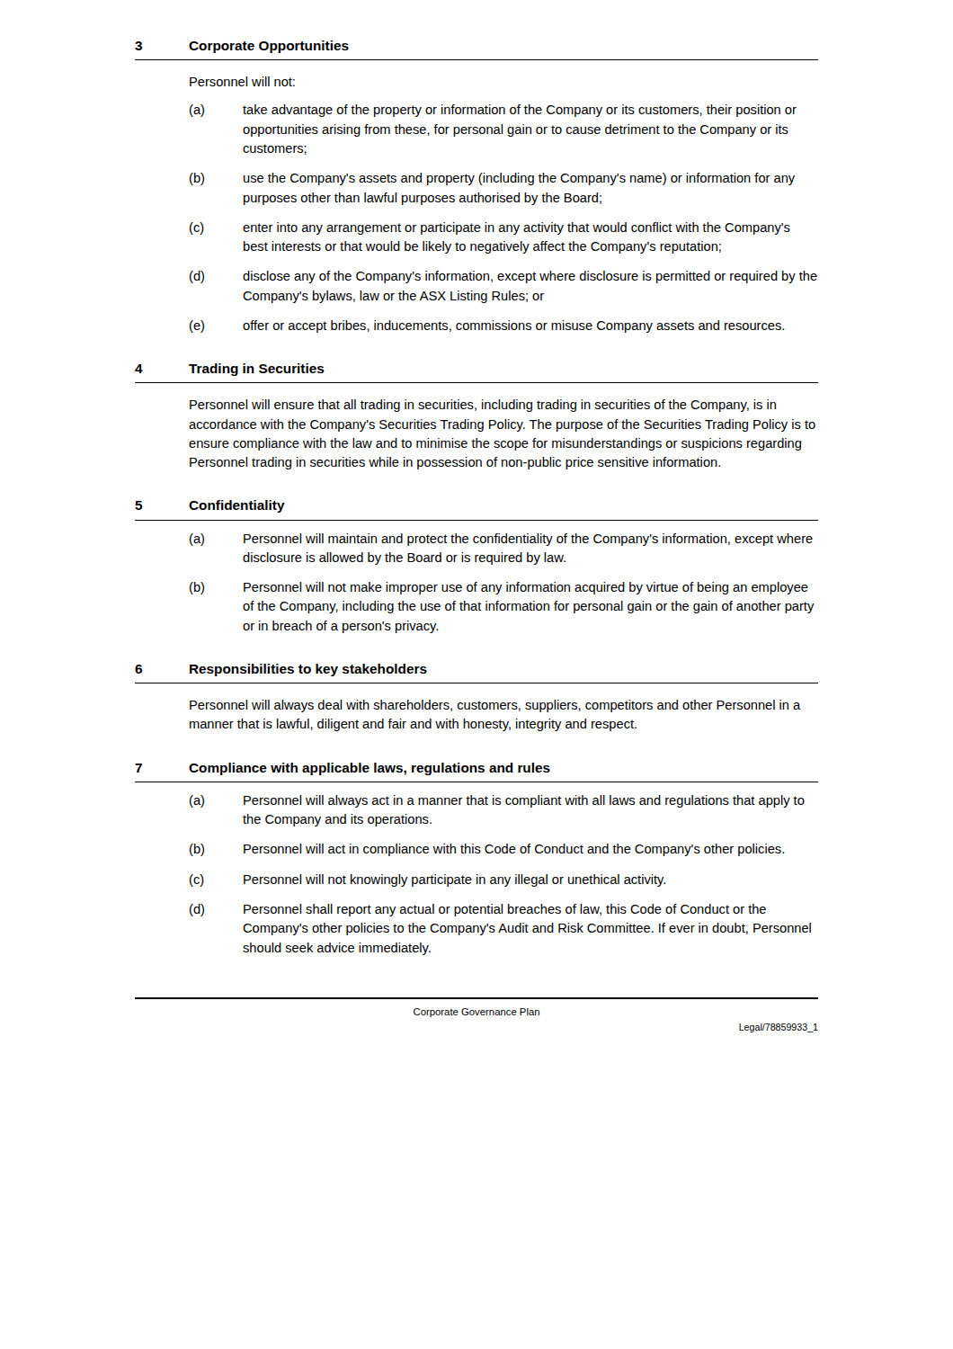3 Corporate Opportunities
Personnel will not:
(a) take advantage of the property or information of the Company or its customers, their position or opportunities arising from these, for personal gain or to cause detriment to the Company or its customers;
(b) use the Company's assets and property (including the Company's name) or information for any purposes other than lawful purposes authorised by the Board;
(c) enter into any arrangement or participate in any activity that would conflict with the Company's best interests or that would be likely to negatively affect the Company's reputation;
(d) disclose any of the Company's information, except where disclosure is permitted or required by the Company's bylaws, law or the ASX Listing Rules; or
(e) offer or accept bribes, inducements, commissions or misuse Company assets and resources.
4 Trading in Securities
Personnel will ensure that all trading in securities, including trading in securities of the Company, is in accordance with the Company's Securities Trading Policy. The purpose of the Securities Trading Policy is to ensure compliance with the law and to minimise the scope for misunderstandings or suspicions regarding Personnel trading in securities while in possession of non-public price sensitive information.
5 Confidentiality
(a) Personnel will maintain and protect the confidentiality of the Company's information, except where disclosure is allowed by the Board or is required by law.
(b) Personnel will not make improper use of any information acquired by virtue of being an employee of the Company, including the use of that information for personal gain or the gain of another party or in breach of a person's privacy.
6 Responsibilities to key stakeholders
Personnel will always deal with shareholders, customers, suppliers, competitors and other Personnel in a manner that is lawful, diligent and fair and with honesty, integrity and respect.
7 Compliance with applicable laws, regulations and rules
(a) Personnel will always act in a manner that is compliant with all laws and regulations that apply to the Company and its operations.
(b) Personnel will act in compliance with this Code of Conduct and the Company's other policies.
(c) Personnel will not knowingly participate in any illegal or unethical activity.
(d) Personnel shall report any actual or potential breaches of law, this Code of Conduct or the Company's other policies to the Company's Audit and Risk Committee. If ever in doubt, Personnel should seek advice immediately.
Corporate Governance Plan
Legal/78859933_1